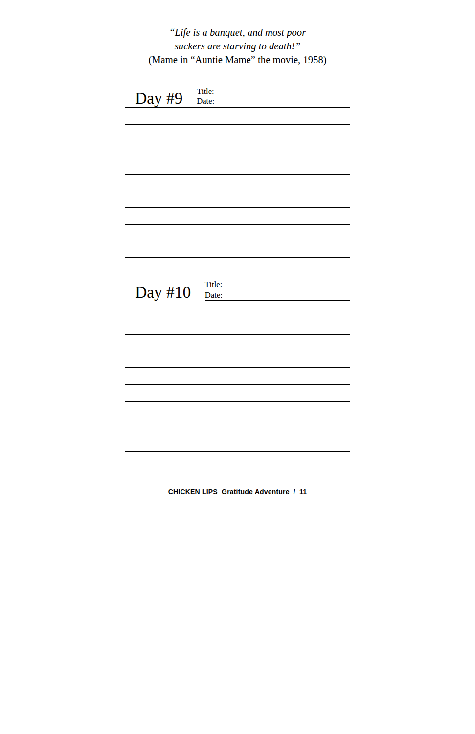“Life is a banquet, and most poor
suckers are starving to death!” (Mame in “Auntie Mame” the movie, 1958)
Day #9
Title:
Date:
Day #10
Title:
Date:
CHICKEN LIPS Gratitude Adventure / 11